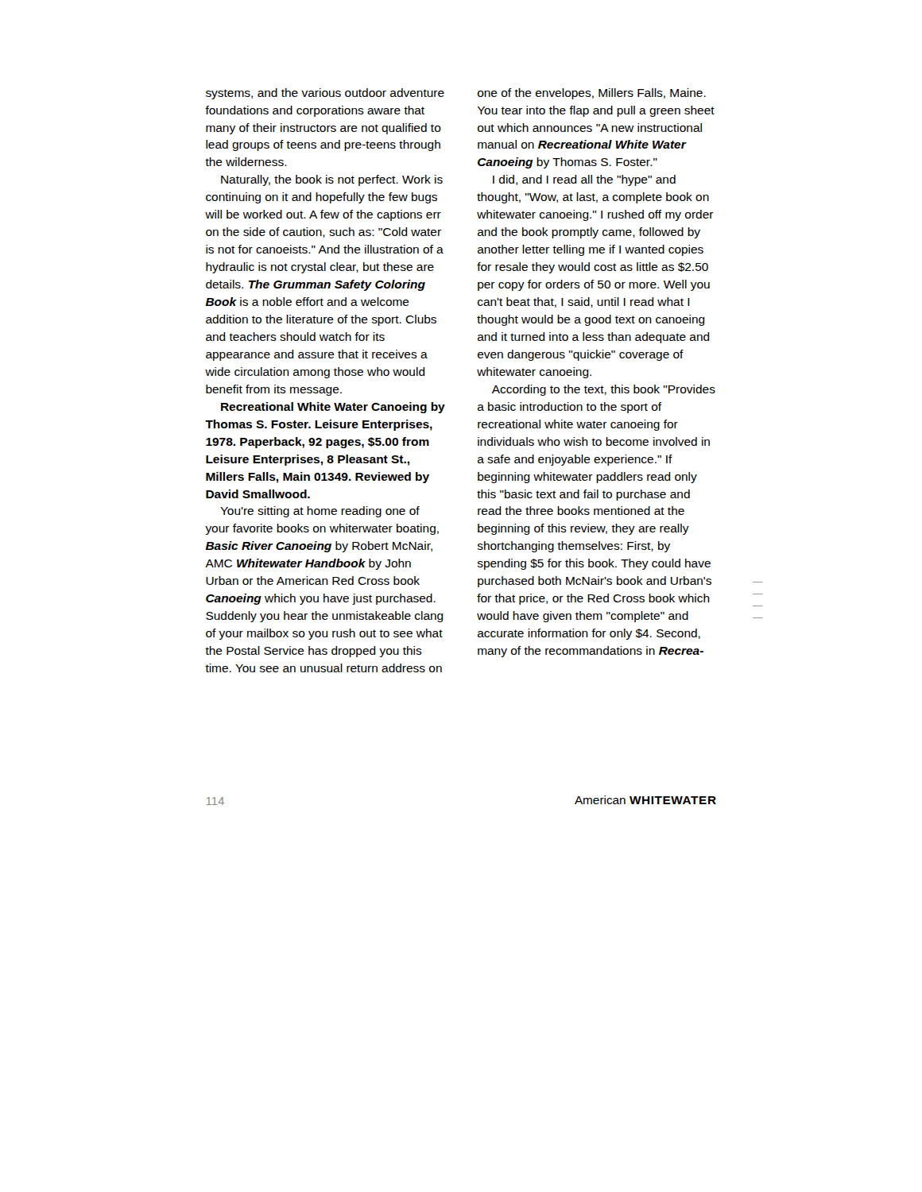systems, and the various outdoor adventure foundations and corporations aware that many of their instructors are not qualified to lead groups of teens and pre-teens through the wilderness.
Naturally, the book is not perfect. Work is continuing on it and hopefully the few bugs will be worked out. A few of the captions err on the side of caution, such as: "Cold water is not for canoeists." And the illustration of a hydraulic is not crystal clear, but these are details. The Grumman Safety Coloring Book is a noble effort and a welcome addition to the literature of the sport. Clubs and teachers should watch for its appearance and assure that it receives a wide circulation among those who would benefit from its message.
Recreational White Water Canoeing by Thomas S. Foster. Leisure Enterprises, 1978. Paperback, 92 pages, $5.00 from Leisure Enterprises, 8 Pleasant St., Millers Falls, Main 01349. Reviewed by David Smallwood.
You're sitting at home reading one of your favorite books on whiterwater boating, Basic River Canoeing by Robert McNair, AMC Whitewater Handbook by John Urban or the American Red Cross book Canoeing which you have just purchased. Suddenly you hear the unmistakeable clang of your mailbox so you rush out to see what the Postal Service has dropped you this time. You see an unusual return address on one of the envelopes, Millers Falls, Maine. You tear into the flap and pull a green sheet out which announces "A new instructional manual on Recreational White Water Canoeing by Thomas S. Foster."
I did, and I read all the "hype" and thought, "Wow, at last, a complete book on whitewater canoeing." I rushed off my order and the book promptly came, followed by another letter telling me if I wanted copies for resale they would cost as little as $2.50 per copy for orders of 50 or more. Well you can't beat that, I said, until I read what I thought would be a good text on canoeing and it turned into a less than adequate and even dangerous "quickie" coverage of whitewater canoeing.
According to the text, this book "Provides a basic introduction to the sport of recreational white water canoeing for individuals who wish to become involved in a safe and enjoyable experience." If beginning whitewater paddlers read only this "basic text and fail to purchase and read the three books mentioned at the beginning of this review, they are really shortchanging themselves: First, by spending $5 for this book. They could have purchased both McNair's book and Urban's for that price, or the Red Cross book which would have given them "complete" and accurate information for only $4. Second, many of the recommandations in Recrea-
—
—
—
—
114
American WHITEWATER